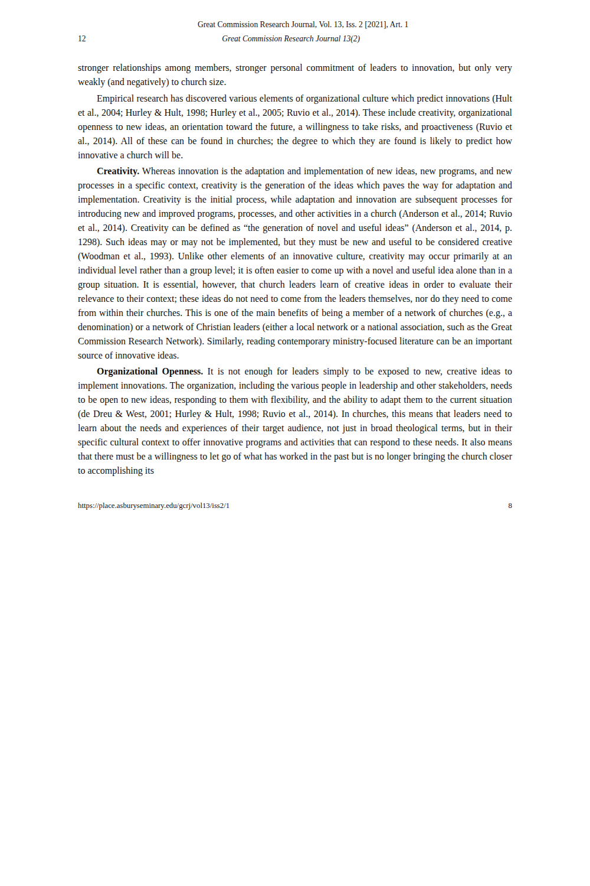Great Commission Research Journal, Vol. 13, Iss. 2 [2021], Art. 1
12 Great Commission Research Journal 13(2)
stronger relationships among members, stronger personal commitment of leaders to innovation, but only very weakly (and negatively) to church size.
Empirical research has discovered various elements of organizational culture which predict innovations (Hult et al., 2004; Hurley & Hult, 1998; Hurley et al., 2005; Ruvio et al., 2014). These include creativity, organizational openness to new ideas, an orientation toward the future, a willingness to take risks, and proactiveness (Ruvio et al., 2014). All of these can be found in churches; the degree to which they are found is likely to predict how innovative a church will be.
Creativity. Whereas innovation is the adaptation and implementation of new ideas, new programs, and new processes in a specific context, creativity is the generation of the ideas which paves the way for adaptation and implementation. Creativity is the initial process, while adaptation and innovation are subsequent processes for introducing new and improved programs, processes, and other activities in a church (Anderson et al., 2014; Ruvio et al., 2014). Creativity can be defined as “the generation of novel and useful ideas” (Anderson et al., 2014, p. 1298). Such ideas may or may not be implemented, but they must be new and useful to be considered creative (Woodman et al., 1993). Unlike other elements of an innovative culture, creativity may occur primarily at an individual level rather than a group level; it is often easier to come up with a novel and useful idea alone than in a group situation. It is essential, however, that church leaders learn of creative ideas in order to evaluate their relevance to their context; these ideas do not need to come from the leaders themselves, nor do they need to come from within their churches. This is one of the main benefits of being a member of a network of churches (e.g., a denomination) or a network of Christian leaders (either a local network or a national association, such as the Great Commission Research Network). Similarly, reading contemporary ministry-focused literature can be an important source of innovative ideas.
Organizational Openness. It is not enough for leaders simply to be exposed to new, creative ideas to implement innovations. The organization, including the various people in leadership and other stakeholders, needs to be open to new ideas, responding to them with flexibility, and the ability to adapt them to the current situation (de Dreu & West, 2001; Hurley & Hult, 1998; Ruvio et al., 2014). In churches, this means that leaders need to learn about the needs and experiences of their target audience, not just in broad theological terms, but in their specific cultural context to offer innovative programs and activities that can respond to these needs. It also means that there must be a willingness to let go of what has worked in the past but is no longer bringing the church closer to accomplishing its
https://place.asburyseminary.edu/gcrj/vol13/iss2/1 8